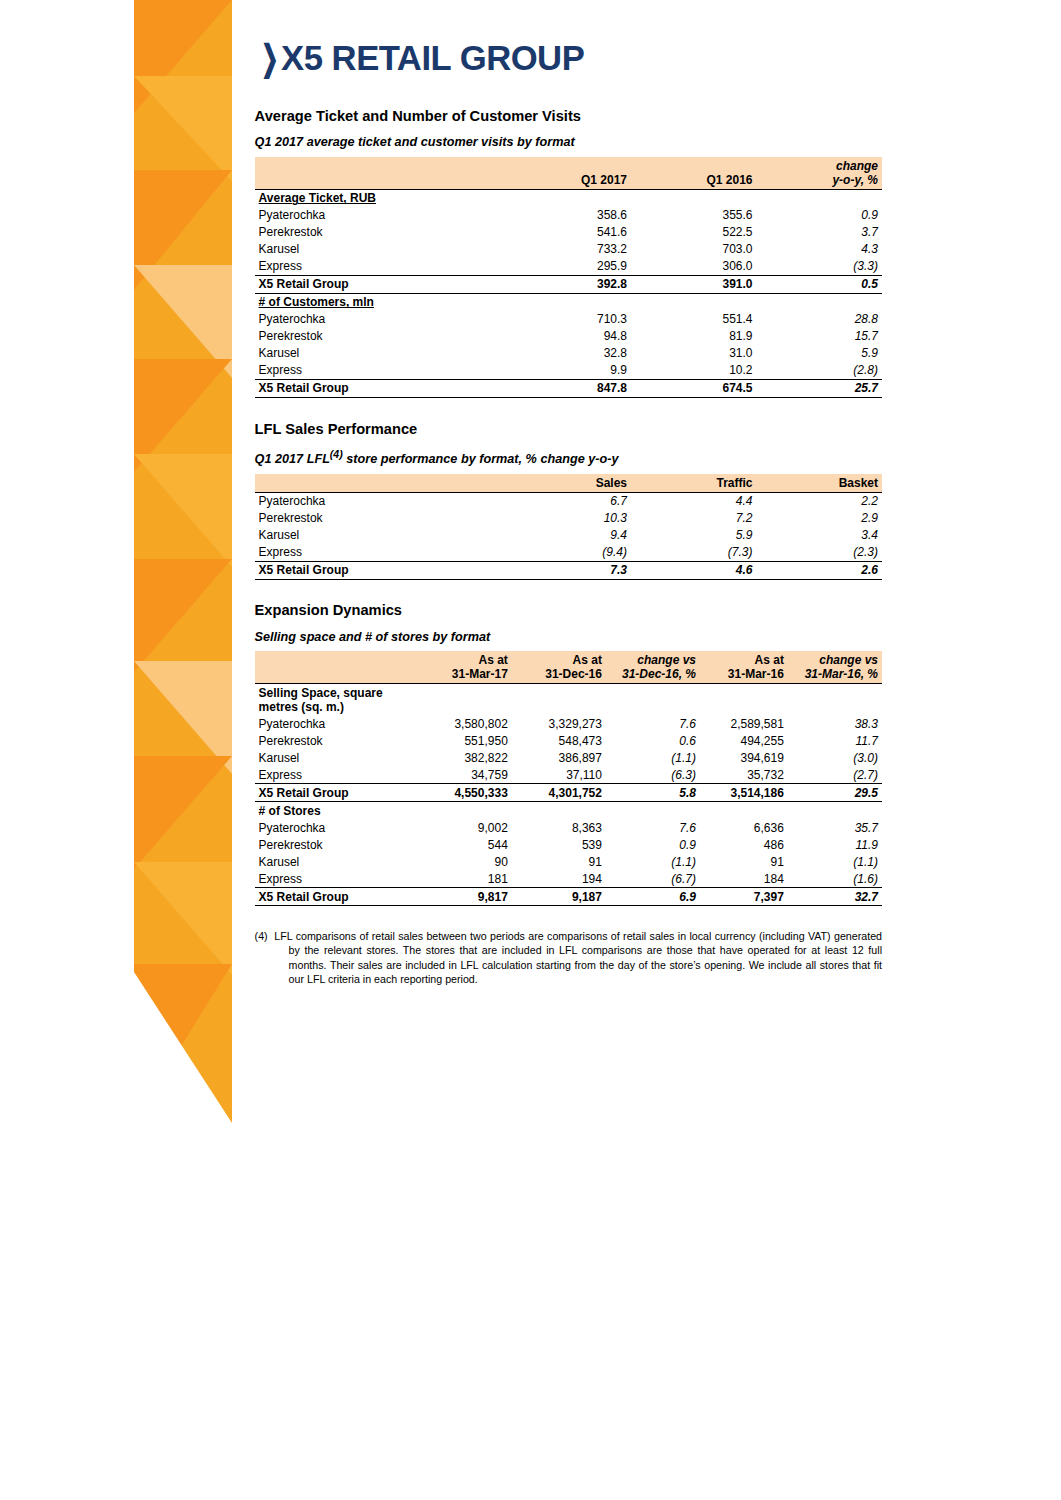❯X5 RETAIL GROUP
Average Ticket and Number of Customer Visits
Q1 2017 average ticket and customer visits by format
| | Q1 2017 | Q1 2016 | change y-o-y, % |
| --- | --- | --- | --- |
| Average Ticket, RUB |
| Pyaterochka | 358.6 | 355.6 | 0.9 |
| Perekrestok | 541.6 | 522.5 | 3.7 |
| Karusel | 733.2 | 703.0 | 4.3 |
| Express | 295.9 | 306.0 | (3.3) |
| X5 Retail Group | 392.8 | 391.0 | 0.5 |
| # of Customers, mln |
| Pyaterochka | 710.3 | 551.4 | 28.8 |
| Perekrestok | 94.8 | 81.9 | 15.7 |
| Karusel | 32.8 | 31.0 | 5.9 |
| Express | 9.9 | 10.2 | (2.8) |
| X5 Retail Group | 847.8 | 674.5 | 25.7 |
LFL Sales Performance
Q1 2017 LFL(4) store performance by format, % change y-o-y
| | Sales | Traffic | Basket |
| --- | --- | --- | --- |
| Pyaterochka | 6.7 | 4.4 | 2.2 |
| Perekrestok | 10.3 | 7.2 | 2.9 |
| Karusel | 9.4 | 5.9 | 3.4 |
| Express | (9.4) | (7.3) | (2.3) |
| X5 Retail Group | 7.3 | 4.6 | 2.6 |
Expansion Dynamics
Selling space and # of stores by format
| | As at 31-Mar-17 | As at 31-Dec-16 | change vs 31-Dec-16, % | As at 31-Mar-16 | change vs 31-Mar-16, % |
| --- | --- | --- | --- | --- | --- |
| Selling Space, square metres (sq. m.) |
| Pyaterochka | 3,580,802 | 3,329,273 | 7.6 | 2,589,581 | 38.3 |
| Perekrestok | 551,950 | 548,473 | 0.6 | 494,255 | 11.7 |
| Karusel | 382,822 | 386,897 | (1.1) | 394,619 | (3.0) |
| Express | 34,759 | 37,110 | (6.3) | 35,732 | (2.7) |
| X5 Retail Group | 4,550,333 | 4,301,752 | 5.8 | 3,514,186 | 29.5 |
| # of Stores |
| Pyaterochka | 9,002 | 8,363 | 7.6 | 6,636 | 35.7 |
| Perekrestok | 544 | 539 | 0.9 | 486 | 11.9 |
| Karusel | 90 | 91 | (1.1) | 91 | (1.1) |
| Express | 181 | 194 | (6.7) | 184 | (1.6) |
| X5 Retail Group | 9,817 | 9,187 | 6.9 | 7,397 | 32.7 |
(4) LFL comparisons of retail sales between two periods are comparisons of retail sales in local currency (including VAT) generated by the relevant stores. The stores that are included in LFL comparisons are those that have operated for at least 12 full months. Their sales are included in LFL calculation starting from the day of the store’s opening. We include all stores that fit our LFL criteria in each reporting period.